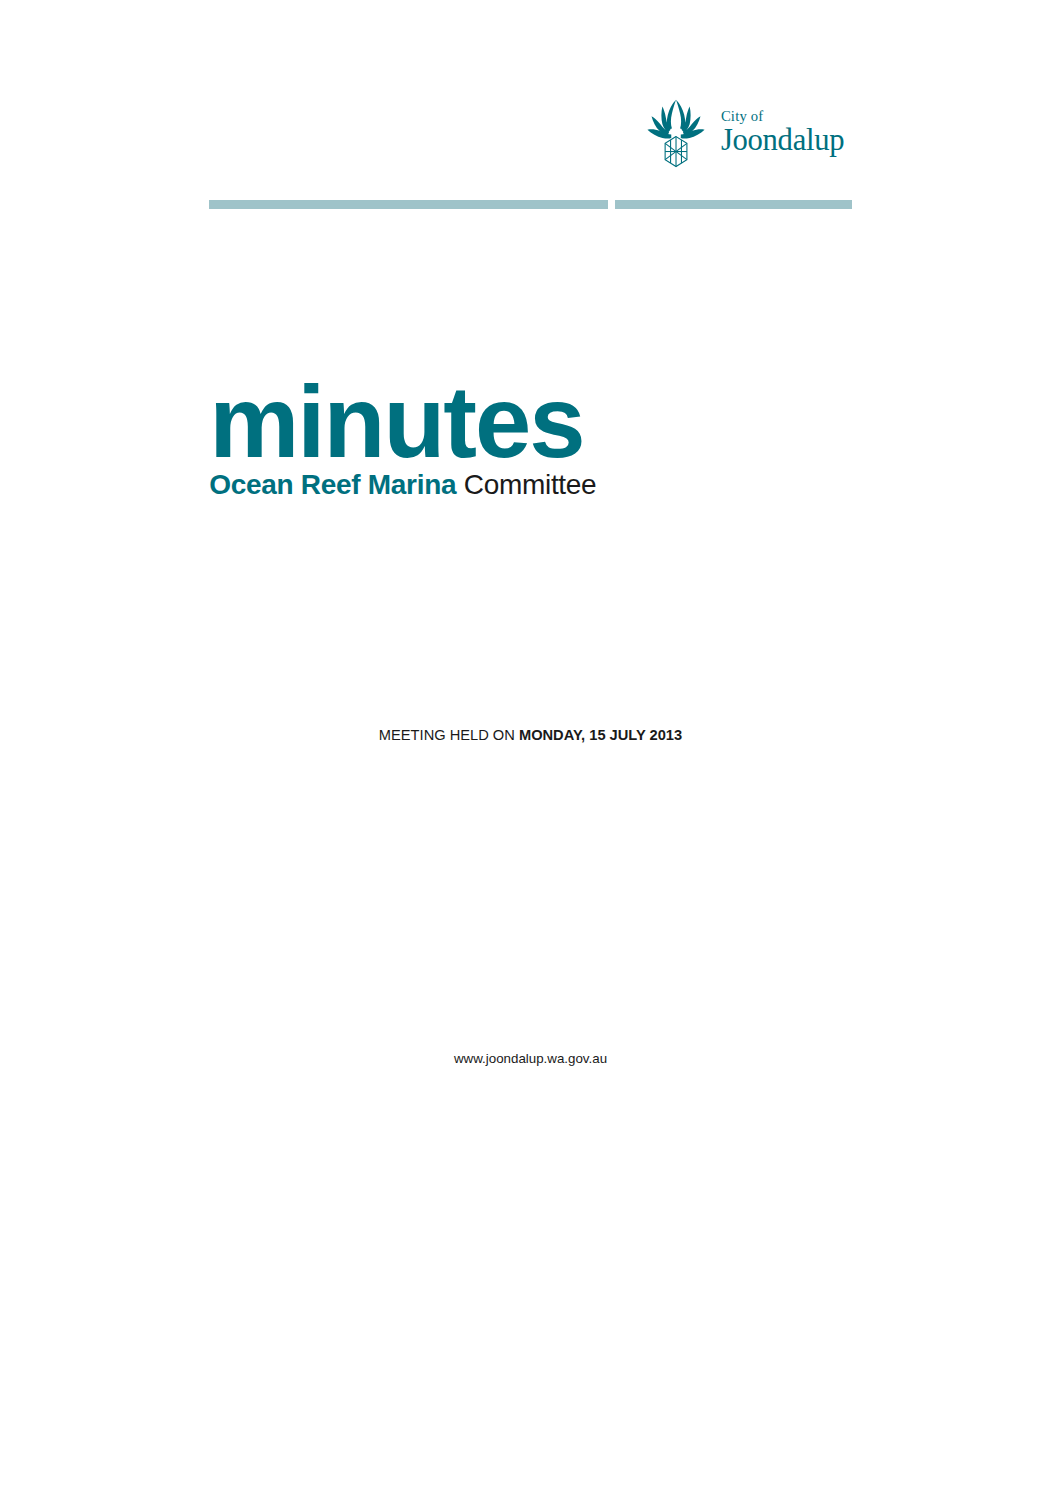City of Joondalup
minutes
Ocean Reef Marina Committee
MEETING HELD ON MONDAY, 15 JULY 2013
www.joondalup.wa.gov.au